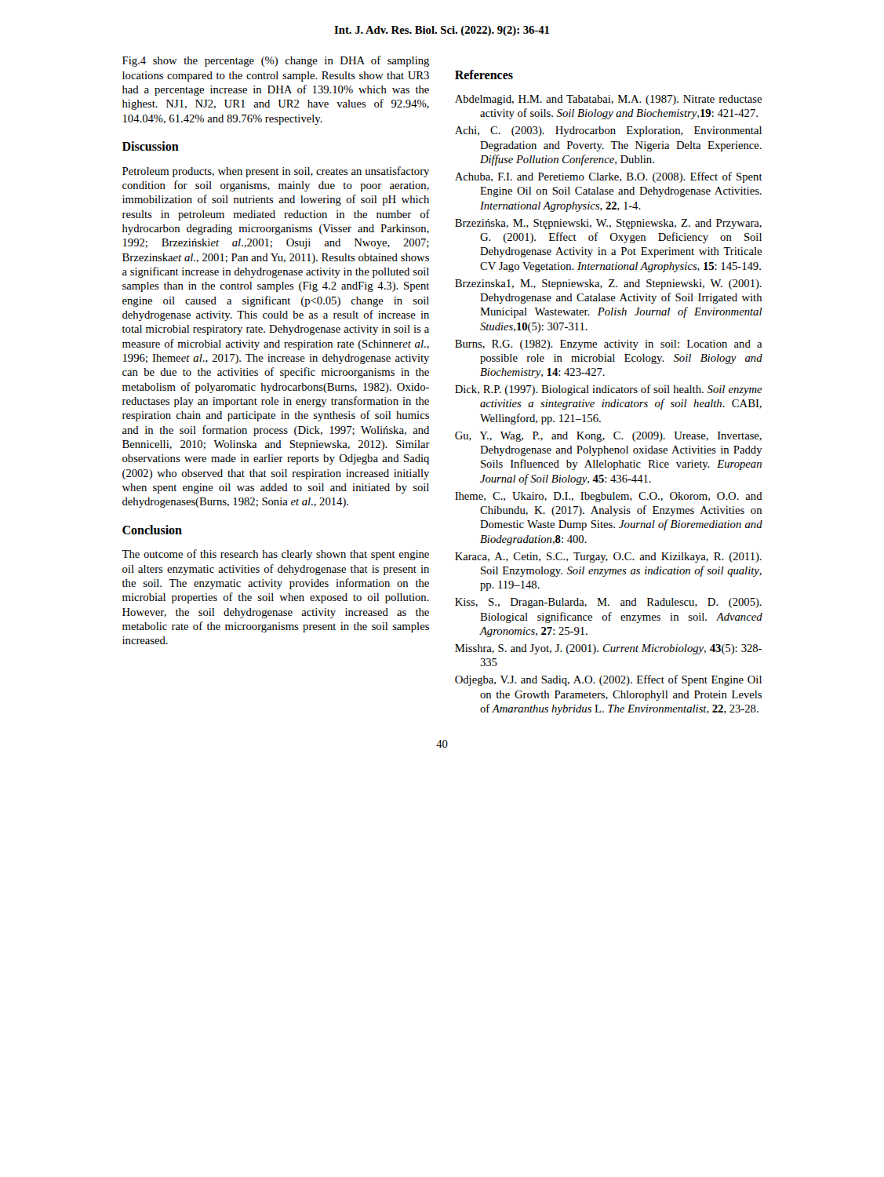Int. J. Adv. Res. Biol. Sci. (2022). 9(2): 36-41
Fig.4 show the percentage (%) change in DHA of sampling locations compared to the control sample. Results show that UR3 had a percentage increase in DHA of 139.10% which was the highest. NJ1, NJ2, UR1 and UR2 have values of 92.94%, 104.04%, 61.42% and 89.76% respectively.
Discussion
Petroleum products, when present in soil, creates an unsatisfactory condition for soil organisms, mainly due to poor aeration, immobilization of soil nutrients and lowering of soil pH which results in petroleum mediated reduction in the number of hydrocarbon degrading microorganisms (Visser and Parkinson, 1992; Brzezińskiet al., 2001; Osuji and Nwoye, 2007; Brzezinskaet al., 2001; Pan and Yu, 2011). Results obtained shows a significant increase in dehydrogenase activity in the polluted soil samples than in the control samples (Fig 4.2 andFig 4.3). Spent engine oil caused a significant (p<0.05) change in soil dehydrogenase activity. This could be as a result of increase in total microbial respiratory rate. Dehydrogenase activity in soil is a measure of microbial activity and respiration rate (Schinneret al., 1996; Ihemeet al., 2017). The increase in dehydrogenase activity can be due to the activities of specific microorganisms in the metabolism of polyaromatic hydrocarbons(Burns, 1982). Oxido-reductases play an important role in energy transformation in the respiration chain and participate in the synthesis of soil humics and in the soil formation process (Dick, 1997; Wolińska, and Bennicelli, 2010; Wolinska and Stepniewska, 2012). Similar observations were made in earlier reports by Odjegba and Sadiq (2002) who observed that that soil respiration increased initially when spent engine oil was added to soil and initiated by soil dehydrogenases(Burns, 1982; Sonia et al., 2014).
Conclusion
The outcome of this research has clearly shown that spent engine oil alters enzymatic activities of dehydrogenase that is present in the soil. The enzymatic activity provides information on the microbial properties of the soil when exposed to oil pollution. However, the soil dehydrogenase activity increased as the metabolic rate of the microorganisms present in the soil samples increased.
References
Abdelmagid, H.M. and Tabatabai, M.A. (1987). Nitrate reductase activity of soils. Soil Biology and Biochemistry,19: 421-427.
Achi, C. (2003). Hydrocarbon Exploration, Environmental Degradation and Poverty. The Nigeria Delta Experience. Diffuse Pollution Conference, Dublin.
Achuba, F.I. and Peretiemo Clarke, B.O. (2008). Effect of Spent Engine Oil on Soil Catalase and Dehydrogenase Activities. International Agrophysics, 22, 1-4.
Brzezińska, M., Stępniewski, W., Stępniewska, Z. and Przywara, G. (2001). Effect of Oxygen Deficiency on Soil Dehydrogenase Activity in a Pot Experiment with Triticale CV Jago Vegetation. International Agrophysics, 15: 145-149.
Brzezinska1, M., Stepniewska, Z. and Stepniewski, W. (2001). Dehydrogenase and Catalase Activity of Soil Irrigated with Municipal Wastewater. Polish Journal of Environmental Studies,10(5): 307-311.
Burns, R.G. (1982). Enzyme activity in soil: Location and a possible role in microbial Ecology. Soil Biology and Biochemistry, 14: 423-427.
Dick, R.P. (1997). Biological indicators of soil health. Soil enzyme activities a sintegrative indicators of soil health. CABI, Wellingford, pp. 121–156.
Gu, Y., Wag, P., and Kong, C. (2009). Urease, Invertase, Dehydrogenase and Polyphenol oxidase Activities in Paddy Soils Influenced by Allelophatic Rice variety. European Journal of Soil Biology, 45: 436-441.
Iheme, C., Ukairo, D.I., Ibegbulem, C.O., Okorom, O.O. and Chibundu, K. (2017). Analysis of Enzymes Activities on Domestic Waste Dump Sites. Journal of Bioremediation and Biodegradation,8: 400.
Karaca, A., Cetin, S.C., Turgay, O.C. and Kizilkaya, R. (2011). Soil Enzymology. Soil enzymes as indication of soil quality, pp. 119–148.
Kiss, S., Dragan-Bularda, M. and Radulescu, D. (2005). Biological significance of enzymes in soil. Advanced Agronomics, 27: 25-91.
Misshra, S. and Jyot, J. (2001). Current Microbiology, 43(5): 328-335
Odjegba, V.J. and Sadiq, A.O. (2002). Effect of Spent Engine Oil on the Growth Parameters, Chlorophyll and Protein Levels of Amaranthus hybridus L. The Environmentalist, 22, 23-28.
40